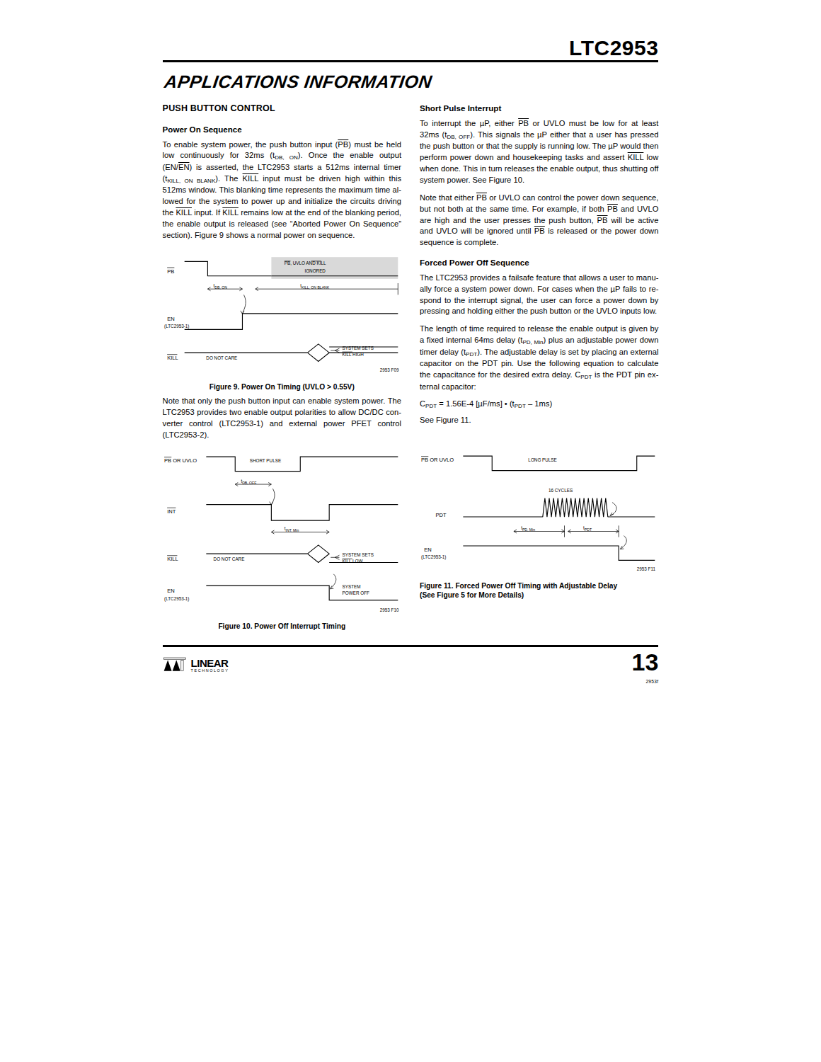LTC2953
APPLICATIONS INFORMATION
PUSH BUTTON CONTROL
Power On Sequence
To enable system power, the push button input (PB) must be held low continuously for 32ms (tDB, ON). Once the enable output (EN/EN) is asserted, the LTC2953 starts a 512ms internal timer (tKILL, ON BLANK). The KILL input must be driven high within this 512ms window. This blanking time represents the maximum time allowed for the system to power up and initialize the circuits driving the KILL input. If KILL remains low at the end of the blanking period, the enable output is released (see “Aborted Power On Sequence” section). Figure 9 shows a normal power on sequence.
PB, UVLO AND KILL IGNORED PB tDB, ON tKILL, ON BLANK EN (LTC2953-1) KILL DO NOT CARE SYSTEM SETS KILL HIGH 2953 F09
Figure 9. Power On Timing (UVLO > 0.55V)
Note that only the push button input can enable system power. The LTC2953 provides two enable output polarities to allow DC/DC converter control (LTC2953-1) and external power PFET control (LTC2953-2).
PB OR UVLO SHORT PULSE tDB, OFF INT tINT, Min KILL DO NOT CARE SYSTEM SETS KILL LOW EN (LTC2953-1) SYSTEM POWER OFF 2953 F10
Figure 10. Power Off Interrupt Timing
Short Pulse Interrupt
To interrupt the µP, either PB or UVLO must be low for at least 32ms (tDB, OFF). This signals the µP either that a user has pressed the push button or that the supply is running low. The µP would then perform power down and housekeeping tasks and assert KILL low when done. This in turn releases the enable output, thus shutting off system power. See Figure 10.
Note that either PB or UVLO can control the power down sequence, but not both at the same time. For example, if both PB and UVLO are high and the user presses the push button, PB will be active and UVLO will be ignored until PB is released or the power down sequence is complete.
Forced Power Off Sequence
The LTC2953 provides a failsafe feature that allows a user to manually force a system power down. For cases when the µP fails to respond to the interrupt signal, the user can force a power down by pressing and holding either the push button or the UVLO inputs low.
The length of time required to release the enable output is given by a fixed internal 64ms delay (tPD, Min) plus an adjustable power down timer delay (tPDT). The adjustable delay is set by placing an external capacitor on the PDT pin. Use the following equation to calculate the capacitance for the desired extra delay. CPDT is the PDT pin external capacitor:
CPDT = 1.56E-4 [µF/ms] • (tPDT – 1ms)
See Figure 11.
PB OR UVLO LONG PULSE 16 CYCLES PDT tPD, Min tPDT EN (LTC2953-1) 2953 F11
Figure 11. Forced Power Off Timing with Adjustable Delay
(See Figure 5 for More Details)
2953f
LINEAR
TECHNOLOGY
13